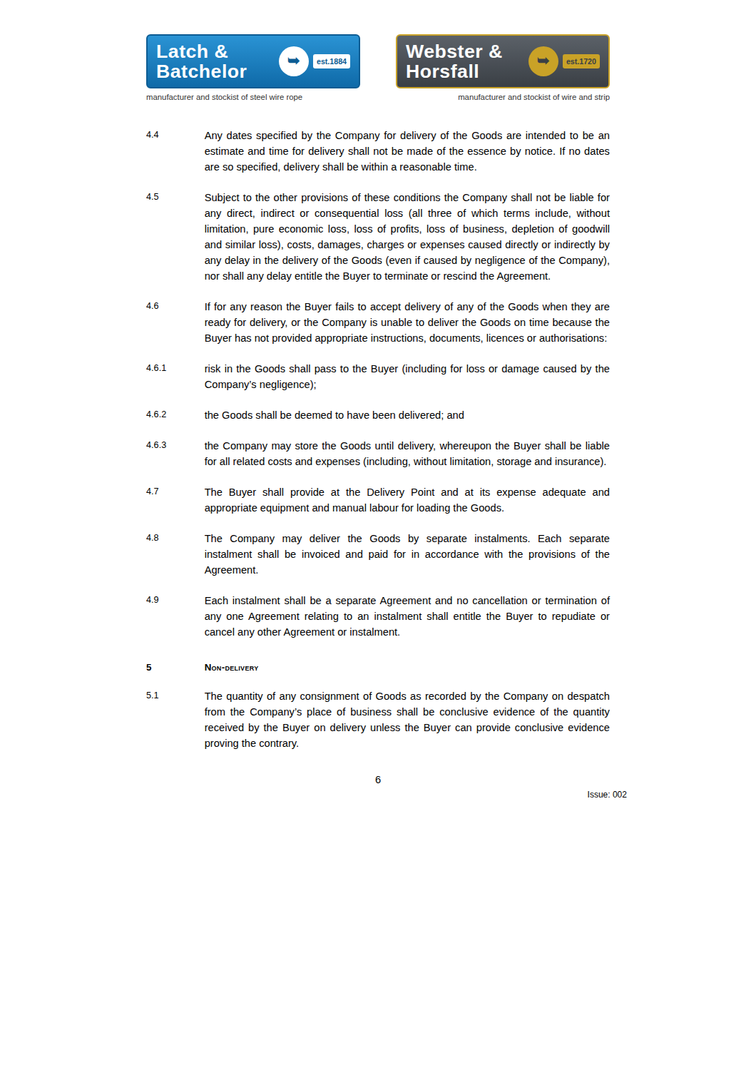Latch &
Batchelor
➥
est.1884
manufacturer and stockist of steel wire rope
Webster &
Horsfall
➥
est.1720
manufacturer and stockist of wire and strip
4.4
Any dates specified by the Company for delivery of the Goods are intended to be an estimate and time for delivery shall not be made of the essence by notice. If no dates are so specified, delivery shall be within a reasonable time.
4.5
Subject to the other provisions of these conditions the Company shall not be liable for any direct, indirect or consequential loss (all three of which terms include, without limitation, pure economic loss, loss of profits, loss of business, depletion of goodwill and similar loss), costs, damages, charges or expenses caused directly or indirectly by any delay in the delivery of the Goods (even if caused by negligence of the Company), nor shall any delay entitle the Buyer to terminate or rescind the Agreement.
4.6
If for any reason the Buyer fails to accept delivery of any of the Goods when they are ready for delivery, or the Company is unable to deliver the Goods on time because the Buyer has not provided appropriate instructions, documents, licences or authorisations:
4.6.1
risk in the Goods shall pass to the Buyer (including for loss or damage caused by the Company’s negligence);
4.6.2
the Goods shall be deemed to have been delivered; and
4.6.3
the Company may store the Goods until delivery, whereupon the Buyer shall be liable for all related costs and expenses (including, without limitation, storage and insurance).
4.7
The Buyer shall provide at the Delivery Point and at its expense adequate and appropriate equipment and manual labour for loading the Goods.
4.8
The Company may deliver the Goods by separate instalments. Each separate instalment shall be invoiced and paid for in accordance with the provisions of the Agreement.
4.9
Each instalment shall be a separate Agreement and no cancellation or termination of any one Agreement relating to an instalment shall entitle the Buyer to repudiate or cancel any other Agreement or instalment.
5 Non-delivery
5.1
The quantity of any consignment of Goods as recorded by the Company on despatch from the Company’s place of business shall be conclusive evidence of the quantity received by the Buyer on delivery unless the Buyer can provide conclusive evidence proving the contrary.
6
Issue: 002